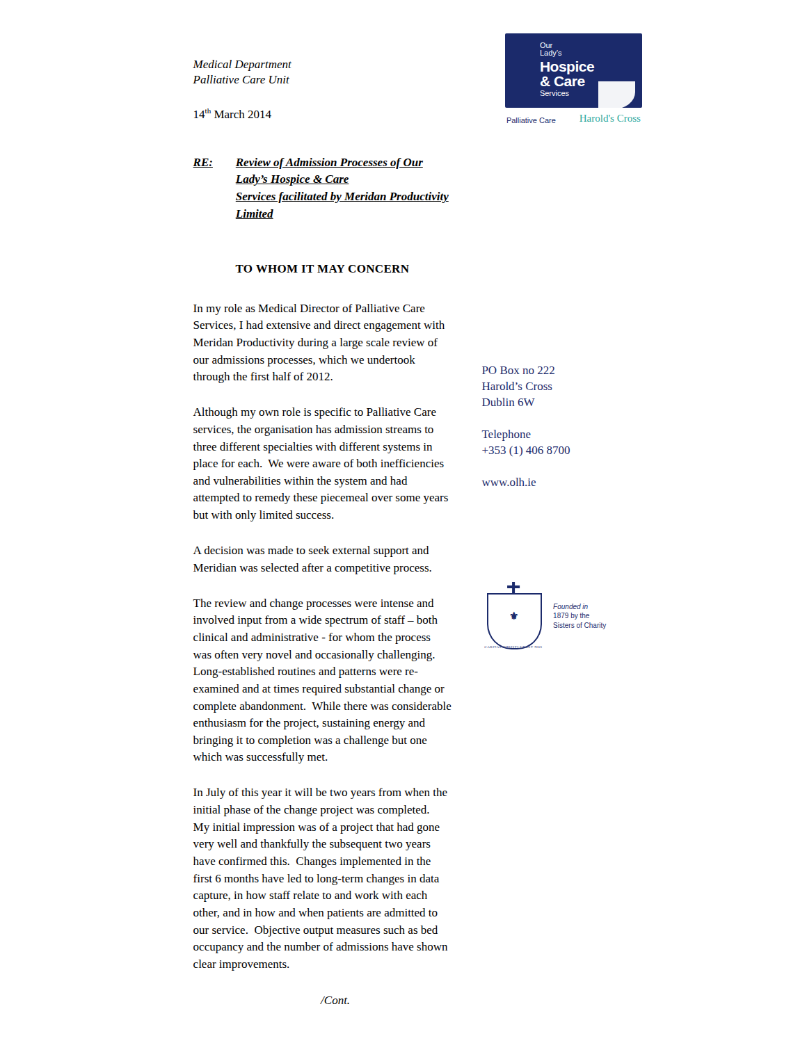Medical Department
Palliative Care Unit
14th March 2014
RE:
Review of Admission Processes of Our Lady’s Hospice & Care Services facilitated by Meridan Productivity Limited
TO WHOM IT MAY CONCERN
In my role as Medical Director of Palliative Care Services, I had extensive and direct engagement with Meridan Productivity during a large scale review of our admissions processes, which we undertook through the first half of 2012.
Although my own role is specific to Palliative Care services, the organisation has admission streams to three different specialties with different systems in place for each. We were aware of both inefficiencies and vulnerabilities within the system and had attempted to remedy these piecemeal over some years but with only limited success.
A decision was made to seek external support and Meridian was selected after a competitive process.
The review and change processes were intense and involved input from a wide spectrum of staff – both clinical and administrative - for whom the process was often very novel and occasionally challenging. Long-established routines and patterns were re-examined and at times required substantial change or complete abandonment. While there was considerable enthusiasm for the project, sustaining energy and bringing it to completion was a challenge but one which was successfully met.
In July of this year it will be two years from when the initial phase of the change project was completed. My initial impression was of a project that had gone very well and thankfully the subsequent two years have confirmed this. Changes implemented in the first 6 months have led to long-term changes in data capture, in how staff relate to and work with each other, and in how and when patients are admitted to our service. Objective output measures such as bed occupancy and the number of admissions have shown clear improvements.
/Cont.
Our
Lady’s
Hospice
& Care
Services
Palliative Care
Harold's Cross
PO Box no 222
Harold’s Cross
Dublin 6W
Telephone
+353 (1) 406 8700
www.olh.ie
⚜
CARITAS CHRISTI URGET NOS
Founded in
1879 by the
Sisters of Charity